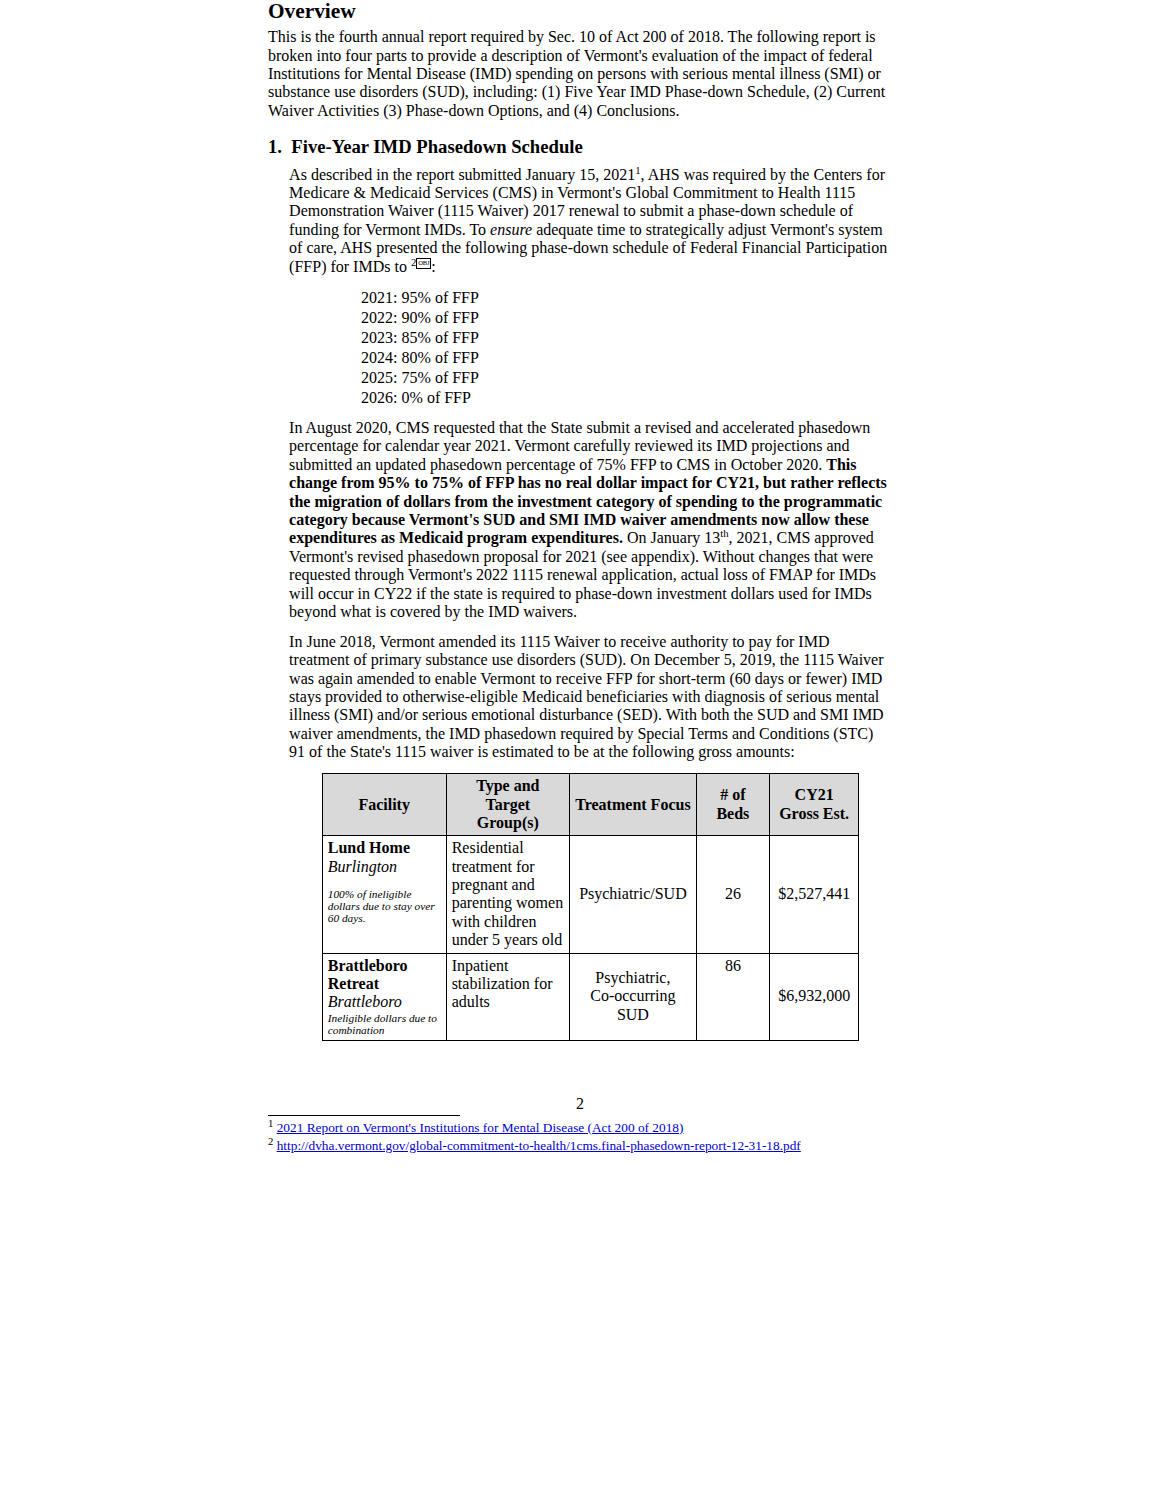Overview
This is the fourth annual report required by Sec. 10 of Act 200 of 2018. The following report is broken into four parts to provide a description of Vermont's evaluation of the impact of federal Institutions for Mental Disease (IMD) spending on persons with serious mental illness (SMI) or substance use disorders (SUD), including: (1) Five Year IMD Phase-down Schedule, (2) Current Waiver Activities (3) Phase-down Options, and (4) Conclusions.
1. Five-Year IMD Phasedown Schedule
As described in the report submitted January 15, 20211, AHS was required by the Centers for Medicare & Medicaid Services (CMS) in Vermont's Global Commitment to Health 1115 Demonstration Waiver (1115 Waiver) 2017 renewal to submit a phase-down schedule of funding for Vermont IMDs. To ensure adequate time to strategically adjust Vermont's system of care, AHS presented the following phase-down schedule of Federal Financial Participation (FFP) for IMDs to 2OBJ:
2021: 95% of FFP
2022: 90% of FFP
2023: 85% of FFP
2024: 80% of FFP
2025: 75% of FFP
2026: 0% of FFP
In August 2020, CMS requested that the State submit a revised and accelerated phasedown percentage for calendar year 2021. Vermont carefully reviewed its IMD projections and submitted an updated phasedown percentage of 75% FFP to CMS in October 2020. This change from 95% to 75% of FFP has no real dollar impact for CY21, but rather reflects the migration of dollars from the investment category of spending to the programmatic category because Vermont's SUD and SMI IMD waiver amendments now allow these expenditures as Medicaid program expenditures. On January 13th, 2021, CMS approved Vermont's revised phasedown proposal for 2021 (see appendix). Without changes that were requested through Vermont's 2022 1115 renewal application, actual loss of FMAP for IMDs will occur in CY22 if the state is required to phase-down investment dollars used for IMDs beyond what is covered by the IMD waivers.
In June 2018, Vermont amended its 1115 Waiver to receive authority to pay for IMD treatment of primary substance use disorders (SUD). On December 5, 2019, the 1115 Waiver was again amended to enable Vermont to receive FFP for short-term (60 days or fewer) IMD stays provided to otherwise-eligible Medicaid beneficiaries with diagnosis of serious mental illness (SMI) and/or serious emotional disturbance (SED). With both the SUD and SMI IMD waiver amendments, the IMD phasedown required by Special Terms and Conditions (STC) 91 of the State's 1115 waiver is estimated to be at the following gross amounts:
| Facility | Type and Target Group(s) | Treatment Focus | # of Beds | CY21 Gross Est. |
| --- | --- | --- | --- | --- |
| Lund Home Burlington 100% of ineligible dollars due to stay over 60 days. | Residential treatment for pregnant and parenting women with children under 5 years old | Psychiatric/SUD | 26 | $2,527,441 |
| Brattleboro Retreat Brattleboro Ineligible dollars due to combination | Inpatient stabilization for adults | Psychiatric, Co-occurring SUD | 86 | $6,932,000 |
2
1 2021 Report on Vermont's Institutions for Mental Disease (Act 200 of 2018)
2 http://dvha.vermont.gov/global-commitment-to-health/1cms.final-phasedown-report-12-31-18.pdf